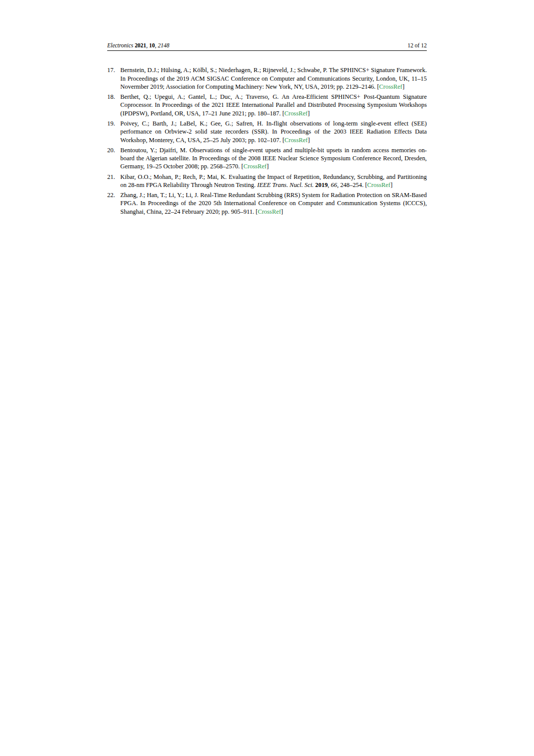Electronics 2021, 10, 2148
12 of 12
17. Bernstein, D.J.; Hülsing, A.; Kölbl, S.; Niederhagen, R.; Rijneveld, J.; Schwabe, P. The SPHINCS+ Signature Framework. In Proceedings of the 2019 ACM SIGSAC Conference on Computer and Communications Security, London, UK, 11–15 Novermber 2019; Association for Computing Machinery: New York, NY, USA, 2019; pp. 2129–2146. [CrossRef]
18. Berthet, Q.; Upegui, A.; Gantel, L.; Duc, A.; Traverso, G. An Area-Efficient SPHINCS+ Post-Quantum Signature Coprocessor. In Proceedings of the 2021 IEEE International Parallel and Distributed Processing Symposium Workshops (IPDPSW), Portland, OR, USA, 17–21 June 2021; pp. 180–187. [CrossRef]
19. Poivey, C.; Barth, J.; LaBel, K.; Gee, G.; Safren, H. In-flight observations of long-term single-event effect (SEE) performance on Orbview-2 solid state recorders (SSR). In Proceedings of the 2003 IEEE Radiation Effects Data Workshop, Monterey, CA, USA, 25–25 July 2003; pp. 102–107. [CrossRef]
20. Bentoutou, Y.; Djaifri, M. Observations of single-event upsets and multiple-bit upsets in random access memories on-board the Algerian satellite. In Proceedings of the 2008 IEEE Nuclear Science Symposium Conference Record, Dresden, Germany, 19–25 October 2008; pp. 2568–2570. [CrossRef]
21. Kibar, O.O.; Mohan, P.; Rech, P.; Mai, K. Evaluating the Impact of Repetition, Redundancy, Scrubbing, and Partitioning on 28-nm FPGA Reliability Through Neutron Testing. IEEE Trans. Nucl. Sci. 2019, 66, 248–254. [CrossRef]
22. Zhang, J.; Han, T.; Li, Y.; Li, J. Real-Time Redundant Scrubbing (RRS) System for Radiation Protection on SRAM-Based FPGA. In Proceedings of the 2020 5th International Conference on Computer and Communication Systems (ICCCS), Shanghai, China, 22–24 February 2020; pp. 905–911. [CrossRef]